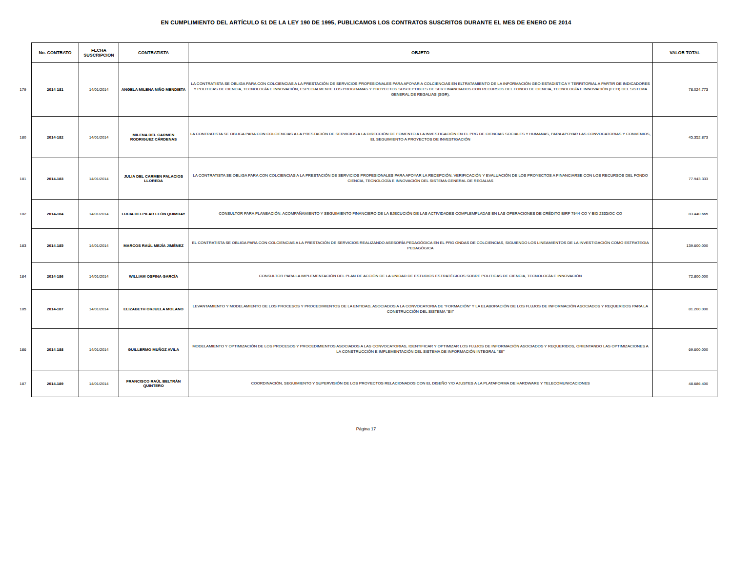EN CUMPLIMIENTO DEL ARTÍCULO 51 DE LA LEY 190 DE 1995, PUBLICAMOS LOS CONTRATOS SUSCRITOS DURANTE EL MES DE ENERO DE 2014
| | No. CONTRATO | FECHA SUSCRIPCION | CONTRATISTA | OBJETO | VALOR TOTAL |
| --- | --- | --- | --- | --- | --- |
| 179 | 2014-181 | 14/01/2014 | ANGELA MILENA NIÑO MENDIETA | LA CONTRATISTA SE OBLIGA PARA CON COLCIENCIAS A LA PRESTACIÓN DE SERVICIOS PROFESIONALES PARA APOYAR A COLCIENCIAS EN ELTRATAMIENTO DE LA INFORMACIÓN GEO ESTADISTICA Y TERRITORIAL A PARTIR DE INDICADORES Y POLITICAS DE CIENCIA, TECNOLOGÍA E INNOVACIÓN, ESPECIALMENTE LOS PROGRAMAS Y PROYECTOS SUSCEPTIBLES DE SER FINANCIADOS CON RECURSOS DEL FONDO DE CIENCIA, TECNOLOGÍA E INNOVACIÓN (FCTI) DEL SISTEMA GENERAL DE REGALIAS (SGR). | 78.024.773 |
| 180 | 2014-182 | 14/01/2014 | MILENA DEL CARMEN RODRIGUEZ CÁRDENAS | LA CONTRATISTA SE OBLIGA PARA CON COLCIENCIAS A LA PRESTACIÓN DE SERVICIOS A LA DIRECCIÓN DE FOMENTO A LA INVESTIGACIÓN EN EL PRG DE CIENCIAS SOCIALES Y HUMANAS, PARA APOYAR LAS CONVOCATORIAS Y CONVENIOS, EL SEGUIMIENTO A PROYECTOS DE INVESTIGACIÓN | 45.352.873 |
| 181 | 2014-183 | 14/01/2014 | JULIA DEL CARMEN PALACIOS LLOREDA | LA CONTRATISTA SE OBLIGA PARA CON COLCIENCIAS A LA PRESTACIÓN DE SERVICIOS PROFESIONALES PARA APOYAR LA RECEPCIÓN, VERIFICACIÓN Y EVALUACIÓN DE LOS PROYECTOS A FINANCIARSE CON LOS RECURSOS DEL FONDO CIENCIA, TECNOLOGÍA E INNOVACIÓN DEL SISTEMA GENERAL DE REGALIAS | 77.943.333 |
| 182 | 2014-184 | 14/01/2014 | LUCIA DELPILAR LEÓN QUIMBAY | CONSULTOR PARA PLANEACIÓN, ACOMPAÑAMIENTO Y SEGUIMIENTO FINANCIERO DE LA EJECUCIÓN DE LAS ACTIVIDADES COMPLEMPLADAS EN LAS OPERACIONES DE CRÉDITO BIRF 7944-CO Y BID 2335/OC-CO | 83.440.665 |
| 183 | 2014-185 | 14/01/2014 | MARCOS RAÚL MEJÍA JIMÉNEZ | EL CONTRATISTA SE OBLIGA PARA CON COLCIENCIAS A LA PRESTACIÓN DE SERVICIOS REALIZANDO ASESORÍA PEDAGÓGICA EN EL PRG ONDAS DE COLCIENCIAS, SIGUIENDO LOS LINEAMIENTOS DE LA INVESTIGACIÓN COMO ESTRATEGIA PEDAGÓGICA | 139.600.000 |
| 184 | 2014-186 | 14/01/2014 | WILLIAM OSPINA GARCÍA | CONSULTOR PARA LA IMPLEMENTACIÓN DEL PLAN DE ACCIÓN DE LA UNIDAD DE ESTUDIOS ESTRATÉGICOS SOBRE POLITICAS DE CIENCIA, TECNOLOGÍA E INNOVACIÓN | 72.800.000 |
| 185 | 2014-187 | 14/01/2014 | ELIZABETH ORJUELA MOLANO | LEVANTAMIENTO Y MODELAMIENTO DE LOS PROCESOS Y PROCEDIMIENTOS DE LA ENTIDAD, ASOCIADOS A LA CONVOCATORIA DE "FORMACIÓN" Y LA ELABORACIÓN DE LOS FLUJOS DE INFORMACIÓN ASOCIADOS Y REQUERIDOS PARA LA CONSTRUCCIÓN DEL SISTEMA "SII" | 81.200.000 |
| 186 | 2014-188 | 14/01/2014 | GUILLERMO MUÑOZ AVILA | MODELAMIENTO Y OPTIMIZACIÓN DE LOS PROCESOS Y PROCEDIMIENTOS ASOCIADOS A LAS CONVOCATORIAS, IDENTIFICAR Y OPTIMIZAR LOS FLUJOS DE INFORMACIÓN ASOCIADOS Y REQUERIDOS, ORIENTANDO LAS OPTIMIZACIONES A LA CONSTRUCCIÓN E IMPLEMENTACIÓN DEL SISTEMA DE INFORMACIÓN INTEGRAL "SII" | 69.600.000 |
| 187 | 2014-189 | 14/01/2014 | FRANCISCO RAÚL BELTRÁN QUINTERO | COORDINACIÓN, SEGUIMIENTO Y SUPERVISIÓN DE LOS PROYECTOS RELACIONADOS CON EL DISEÑO Y/O AJUSTES A LA PLATAFORMA DE HARDWARE Y TELECOMUNICACIONES | 48.686.400 |
Página 17